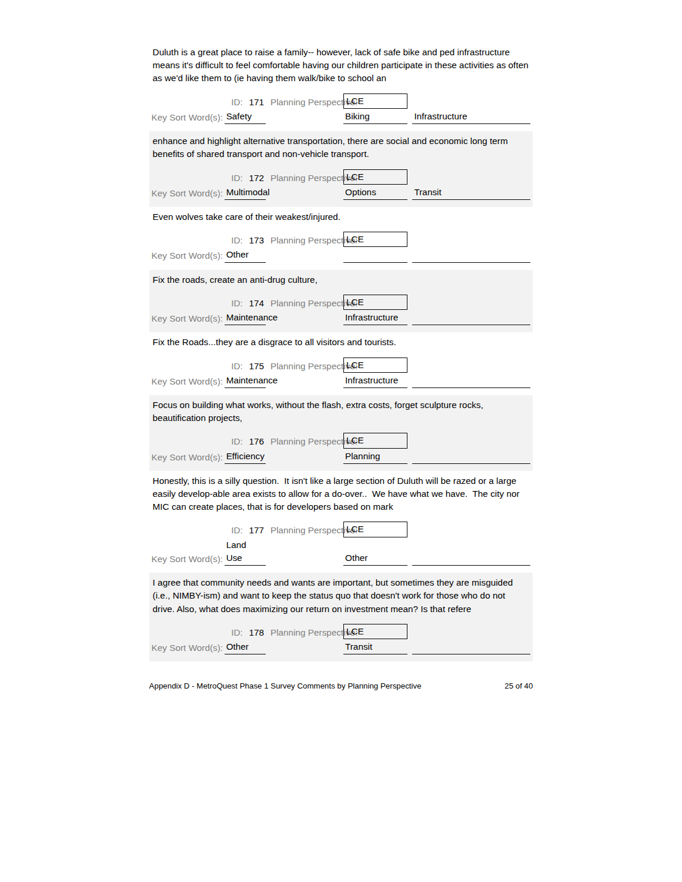Duluth is a great place to raise a family-- however, lack of safe bike and ped infrastructure means it's difficult to feel comfortable having our children participate in these activities as often as we'd like them to (ie having them walk/bike to school an
| | ID: | 171 | Planning Perspective: | LCE | | |
| Key Sort Word(s): | Safety | | Biking | Infrastructure |
enhance and highlight alternative transportation, there are social and economic long term benefits of shared transport and non-vehicle transport.
| | ID: | 172 | Planning Perspective: | LCE | | |
| Key Sort Word(s): | Multimodal | | Options | Transit |
Even wolves take care of their weakest/injured.
| | ID: | 173 | Planning Perspective: | LCE | | |
| Key Sort Word(s): | Other | | | |
Fix the roads, create an anti-drug culture,
| | ID: | 174 | Planning Perspective: | LCE | | |
| Key Sort Word(s): | Maintenance | | Infrastructure | |
Fix the Roads...they are a disgrace to all visitors and tourists.
| | ID: | 175 | Planning Perspective: | LCE | | |
| Key Sort Word(s): | Maintenance | | Infrastructure | |
Focus on building what works, without the flash, extra costs, forget sculpture rocks, beautification projects,
| | ID: | 176 | Planning Perspective: | LCE | | |
| Key Sort Word(s): | Efficiency | | Planning | |
Honestly, this is a silly question. It isn't like a large section of Duluth will be razed or a large easily develop-able area exists to allow for a do-over.. We have what we have. The city nor MIC can create places, that is for developers based on mark
| | ID: | 177 | Planning Perspective: | LCE | | |
| Key Sort Word(s): | Land Use | | Other | |
I agree that community needs and wants are important, but sometimes they are misguided (i.e., NIMBY-ism) and want to keep the status quo that doesn't work for those who do not drive. Also, what does maximizing our return on investment mean? Is that refere
| | ID: | 178 | Planning Perspective: | LCE | | |
| Key Sort Word(s): | Other | | Transit | |
Appendix D - MetroQuest Phase 1 Survey Comments by Planning Perspective 25 of 40